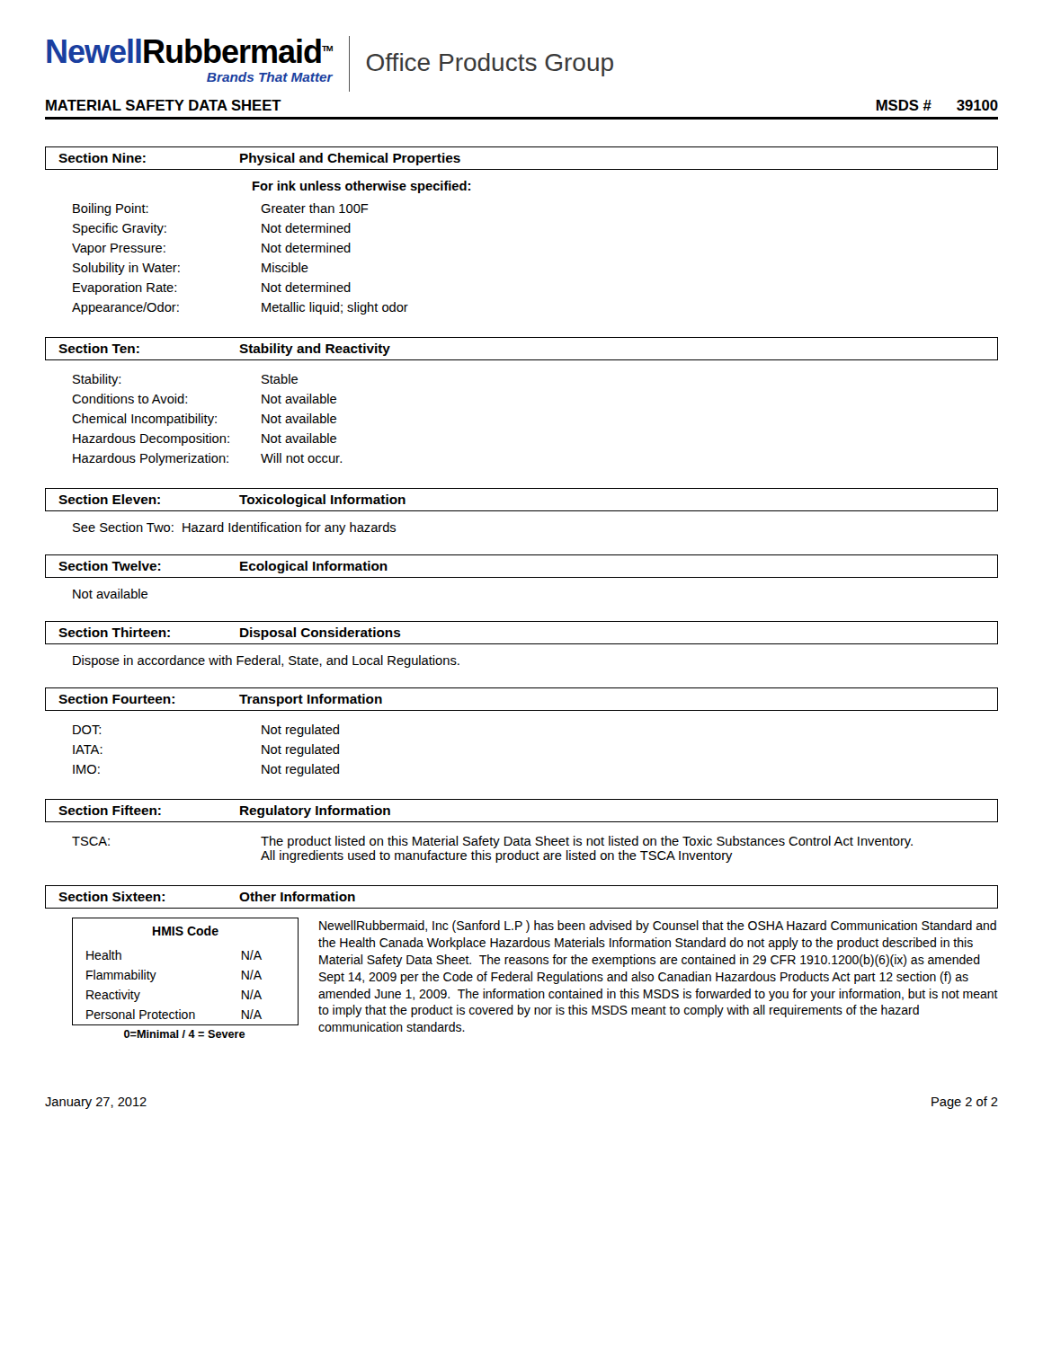Newell Rubbermaid TM
Brands That Matter
Office Products Group
MATERIAL SAFETY DATA SHEET
MSDS #39100
Section Nine:
Physical and Chemical Properties
For ink unless otherwise specified:
| Boiling Point: | Greater than 100F |
| Specific Gravity: | Not determined |
| Vapor Pressure: | Not determined |
| Solubility in Water: | Miscible |
| Evaporation Rate: | Not determined |
| Appearance/Odor: | Metallic liquid; slight odor |
Section Ten:
Stability and Reactivity
| Stability: | Stable |
| Conditions to Avoid: | Not available |
| Chemical Incompatibility: | Not available |
| Hazardous Decomposition: | Not available |
| Hazardous Polymerization: | Will not occur. |
Section Eleven:
Toxicological Information
See Section Two: Hazard Identification for any hazards
Section Twelve:
Ecological Information
Not available
Section Thirteen:
Disposal Considerations
Dispose in accordance with Federal, State, and Local Regulations.
Section Fourteen:
Transport Information
| DOT: | Not regulated |
| IATA: | Not regulated |
| IMO: | Not regulated |
Section Fifteen:
Regulatory Information
| TSCA: | The product listed on this Material Safety Data Sheet is not listed on the Toxic Substances Control Act Inventory. All ingredients used to manufacture this product are listed on the TSCA Inventory |
Section Sixteen:
Other Information
HMIS Code
| Health | N/A |
| Flammability | N/A |
| Reactivity | N/A |
| Personal Protection | N/A |
0=Minimal / 4 = Severe
NewellRubbermaid, Inc (Sanford L.P ) has been advised by Counsel that the OSHA Hazard Communication Standard and the Health Canada Workplace Hazardous Materials Information Standard do not apply to the product described in this Material Safety Data Sheet. The reasons for the exemptions are contained in 29 CFR 1910.1200(b)(6)(ix) as amended Sept 14, 2009 per the Code of Federal Regulations and also Canadian Hazardous Products Act part 12 section (f) as amended June 1, 2009. The information contained in this MSDS is forwarded to you for your information, but is not meant to imply that the product is covered by nor is this MSDS meant to comply with all requirements of the hazard communication standards.
January 27, 2012
Page 2 of 2